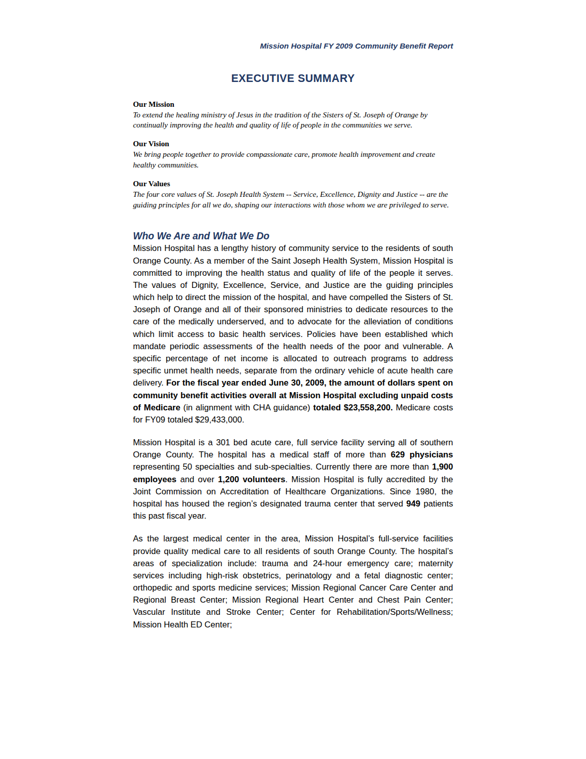Mission Hospital FY 2009 Community Benefit Report
EXECUTIVE SUMMARY
Our Mission
To extend the healing ministry of Jesus in the tradition of the Sisters of St. Joseph of Orange by continually improving the health and quality of life of people in the communities we serve.
Our Vision
We bring people together to provide compassionate care, promote health improvement and create healthy communities.
Our Values
The four core values of St. Joseph Health System -- Service, Excellence, Dignity and Justice -- are the guiding principles for all we do, shaping our interactions with those whom we are privileged to serve.
Who We Are and What We Do
Mission Hospital has a lengthy history of community service to the residents of south Orange County. As a member of the Saint Joseph Health System, Mission Hospital is committed to improving the health status and quality of life of the people it serves. The values of Dignity, Excellence, Service, and Justice are the guiding principles which help to direct the mission of the hospital, and have compelled the Sisters of St. Joseph of Orange and all of their sponsored ministries to dedicate resources to the care of the medically underserved, and to advocate for the alleviation of conditions which limit access to basic health services. Policies have been established which mandate periodic assessments of the health needs of the poor and vulnerable. A specific percentage of net income is allocated to outreach programs to address specific unmet health needs, separate from the ordinary vehicle of acute health care delivery. For the fiscal year ended June 30, 2009, the amount of dollars spent on community benefit activities overall at Mission Hospital excluding unpaid costs of Medicare (in alignment with CHA guidance) totaled $23,558,200. Medicare costs for FY09 totaled $29,433,000.
Mission Hospital is a 301 bed acute care, full service facility serving all of southern Orange County. The hospital has a medical staff of more than 629 physicians representing 50 specialties and sub-specialties. Currently there are more than 1,900 employees and over 1,200 volunteers. Mission Hospital is fully accredited by the Joint Commission on Accreditation of Healthcare Organizations. Since 1980, the hospital has housed the region’s designated trauma center that served 949 patients this past fiscal year.
As the largest medical center in the area, Mission Hospital’s full-service facilities provide quality medical care to all residents of south Orange County. The hospital’s areas of specialization include: trauma and 24-hour emergency care; maternity services including high-risk obstetrics, perinatology and a fetal diagnostic center; orthopedic and sports medicine services; Mission Regional Cancer Care Center and Regional Breast Center; Mission Regional Heart Center and Chest Pain Center; Vascular Institute and Stroke Center; Center for Rehabilitation/Sports/Wellness; Mission Health ED Center;